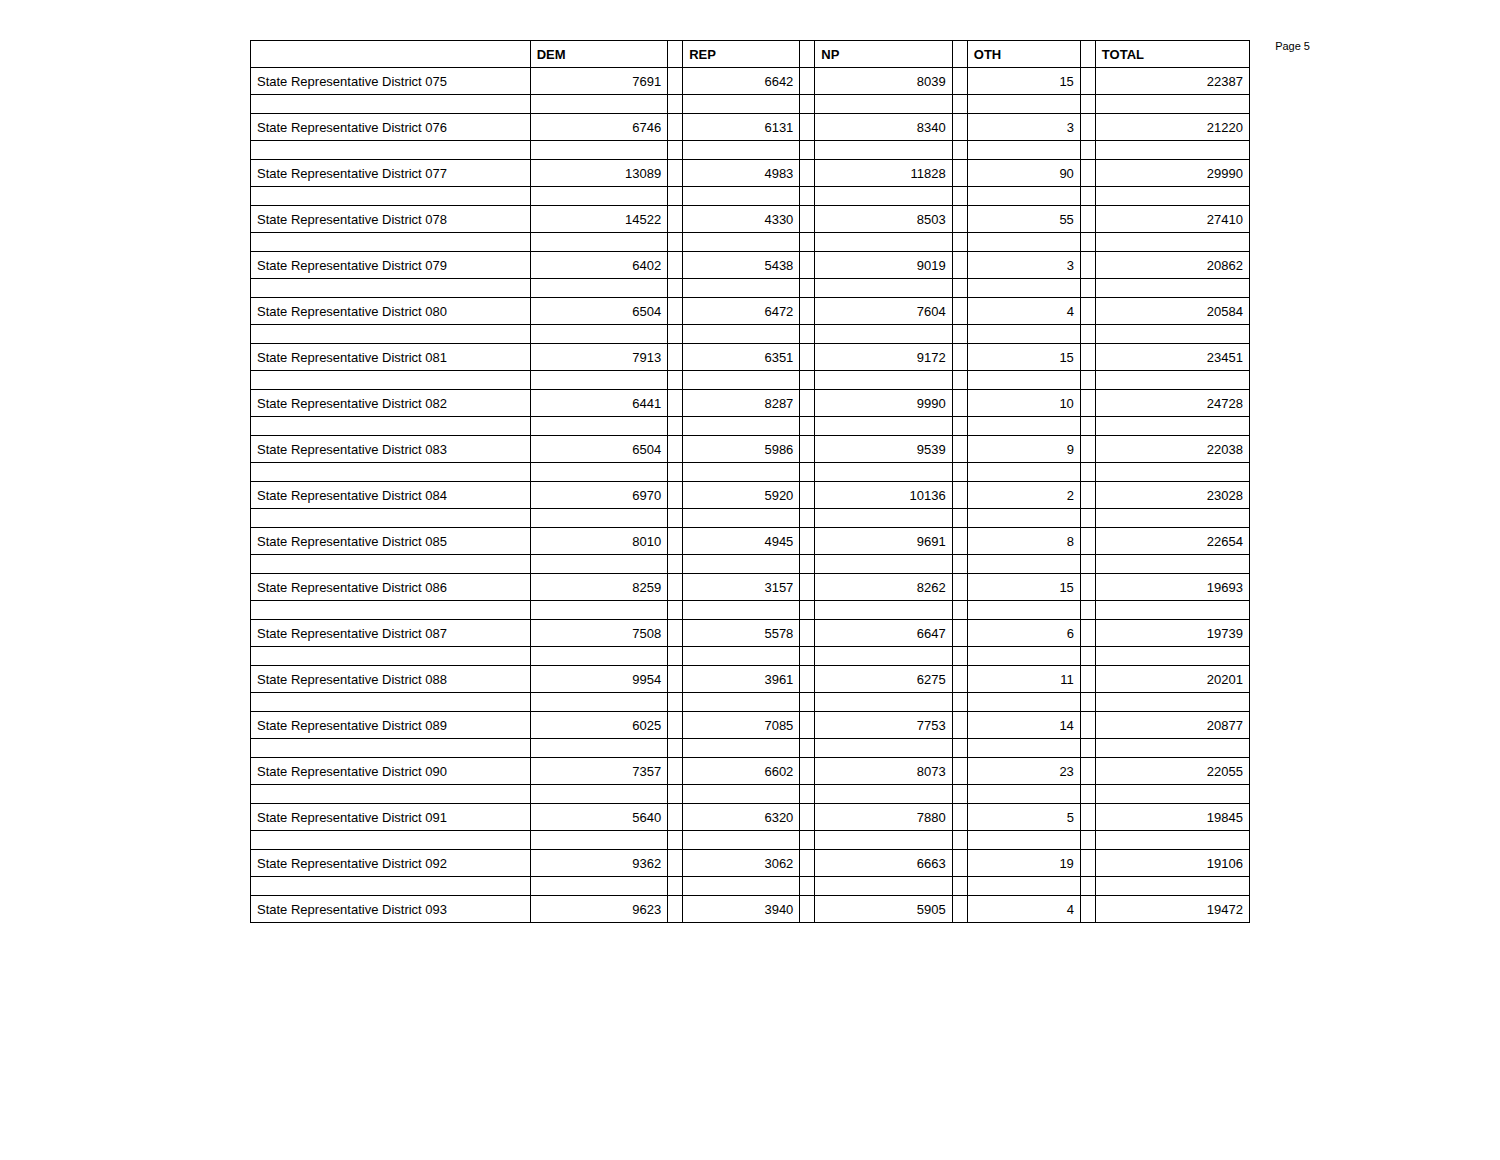Page 5
| | DEM | | REP | | NP | | OTH | | TOTAL |
| --- | --- | --- | --- | --- | --- | --- | --- | --- | --- |
| State Representative District 075 | 7691 | | 6642 | | 8039 | | 15 | | 22387 |
| State Representative District 076 | 6746 | | 6131 | | 8340 | | 3 | | 21220 |
| State Representative District 077 | 13089 | | 4983 | | 11828 | | 90 | | 29990 |
| State Representative District 078 | 14522 | | 4330 | | 8503 | | 55 | | 27410 |
| State Representative District 079 | 6402 | | 5438 | | 9019 | | 3 | | 20862 |
| State Representative District 080 | 6504 | | 6472 | | 7604 | | 4 | | 20584 |
| State Representative District 081 | 7913 | | 6351 | | 9172 | | 15 | | 23451 |
| State Representative District 082 | 6441 | | 8287 | | 9990 | | 10 | | 24728 |
| State Representative District 083 | 6504 | | 5986 | | 9539 | | 9 | | 22038 |
| State Representative District 084 | 6970 | | 5920 | | 10136 | | 2 | | 23028 |
| State Representative District 085 | 8010 | | 4945 | | 9691 | | 8 | | 22654 |
| State Representative District 086 | 8259 | | 3157 | | 8262 | | 15 | | 19693 |
| State Representative District 087 | 7508 | | 5578 | | 6647 | | 6 | | 19739 |
| State Representative District 088 | 9954 | | 3961 | | 6275 | | 11 | | 20201 |
| State Representative District 089 | 6025 | | 7085 | | 7753 | | 14 | | 20877 |
| State Representative District 090 | 7357 | | 6602 | | 8073 | | 23 | | 22055 |
| State Representative District 091 | 5640 | | 6320 | | 7880 | | 5 | | 19845 |
| State Representative District 092 | 9362 | | 3062 | | 6663 | | 19 | | 19106 |
| State Representative District 093 | 9623 | | 3940 | | 5905 | | 4 | | 19472 |